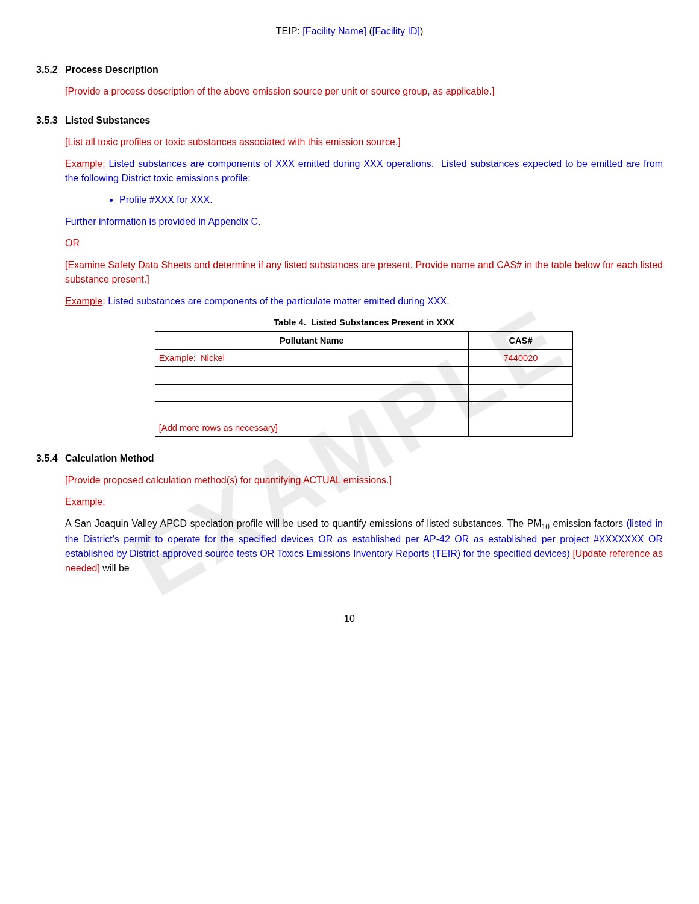EXAMPLE
TEIP: [Facility Name] ([Facility ID])
3.5.2 Process Description
[Provide a process description of the above emission source per unit or source group, as applicable.]
3.5.3 Listed Substances
[List all toxic profiles or toxic substances associated with this emission source.]
Example: Listed substances are components of XXX emitted during XXX operations. Listed substances expected to be emitted are from the following District toxic emissions profile:
Profile #XXX for XXX.
Further information is provided in Appendix C.
OR
[Examine Safety Data Sheets and determine if any listed substances are present. Provide name and CAS# in the table below for each listed substance present.]
Example: Listed substances are components of the particulate matter emitted during XXX.
Table 4. Listed Substances Present in XXX
| Pollutant Name | CAS# |
| --- | --- |
| Example: Nickel | 7440020 |
| [Add more rows as necessary] | |
3.5.4 Calculation Method
[Provide proposed calculation method(s) for quantifying ACTUAL emissions.]
Example:
A San Joaquin Valley APCD speciation profile will be used to quantify emissions of listed substances. The PM10 emission factors (listed in the District's permit to operate for the specified devices OR as established per AP-42 OR as established per project #XXXXXXX OR established by District-approved source tests OR Toxics Emissions Inventory Reports (TEIR) for the specified devices) [Update reference as needed] will be
10